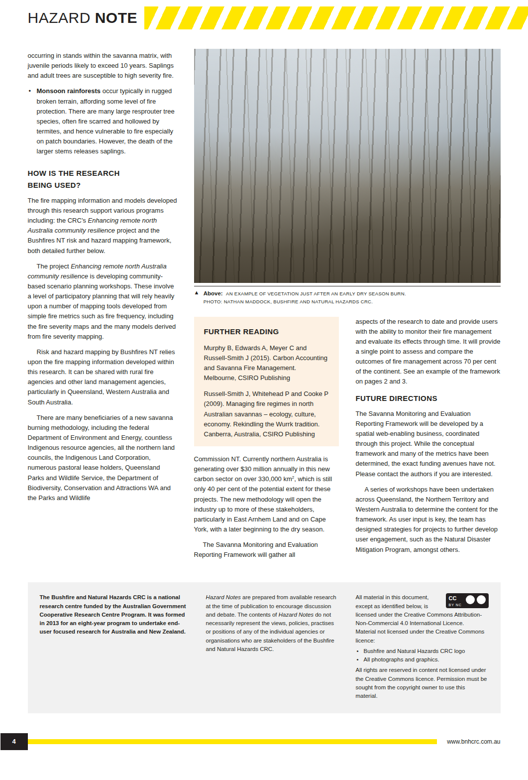HAZARD NOTE
occurring in stands within the savanna matrix, with juvenile periods likely to exceed 10 years. Saplings and adult trees are susceptible to high severity fire.
Monsoon rainforests occur typically in rugged broken terrain, affording some level of fire protection. There are many large resprouter tree species, often fire scarred and hollowed by termites, and hence vulnerable to fire especially on patch boundaries. However, the death of the larger stems releases saplings.
How is the research
being used?
The fire mapping information and models developed through this research support various programs including: the CRC's Enhancing remote north Australia community resilience project and the Bushfires NT risk and hazard mapping framework, both detailed further below.
The project Enhancing remote north Australia community resilience is developing community-based scenario planning workshops. These involve a level of participatory planning that will rely heavily upon a number of mapping tools developed from simple fire metrics such as fire frequency, including the fire severity maps and the many models derived from fire severity mapping.
Risk and hazard mapping by Bushfires NT relies upon the fire mapping information developed within this research. It can be shared with rural fire agencies and other land management agencies, particularly in Queensland, Western Australia and South Australia.
There are many beneficiaries of a new savanna burning methodology, including the federal Department of Environment and Energy, countless Indigenous resource agencies, all the northern land councils, the Indigenous Land Corporation, numerous pastoral lease holders, Queensland Parks and Wildlife Service, the Department of Biodiversity, Conservation and Attractions WA and the Parks and Wildlife
▲
Above: AN EXAMPLE OF VEGETATION JUST AFTER AN EARLY DRY SEASON BURN.
PHOTO: NATHAN MADDOCK, BUSHFIRE AND NATURAL HAZARDS CRC.
Further reading
Murphy B, Edwards A, Meyer C and Russell-Smith J (2015). Carbon Accounting and Savanna Fire Management. Melbourne, CSIRO Publishing
Russell-Smith J, Whitehead P and Cooke P (2009). Managing fire regimes in north Australian savannas – ecology, culture, economy. Rekindling the Wurrk tradition. Canberra, Australia, CSIRO Publishing
Commission NT. Currently northern Australia is generating over $30 million annually in this new carbon sector on over 330,000 km2, which is still only 40 per cent of the potential extent for these projects. The new methodology will open the industry up to more of these stakeholders, particularly in East Arnhem Land and on Cape York, with a later beginning to the dry season.
The Savanna Monitoring and Evaluation Reporting Framework will gather all
aspects of the research to date and provide users with the ability to monitor their fire management and evaluate its effects through time. It will provide a single point to assess and compare the outcomes of fire management across 70 per cent of the continent. See an example of the framework on pages 2 and 3.
Future directions
The Savanna Monitoring and Evaluation Reporting Framework will be developed by a spatial web-enabling business, coordinated through this project. While the conceptual framework and many of the metrics have been determined, the exact funding avenues have not. Please contact the authors if you are interested.
A series of workshops have been undertaken across Queensland, the Northern Territory and Western Australia to determine the content for the framework. As user input is key, the team has designed strategies for projects to further develop user engagement, such as the Natural Disaster Mitigation Program, amongst others.
The Bushfire and Natural Hazards CRC is a national research centre funded by the Australian Government Cooperative Research Centre Program. It was formed in 2013 for an eight-year program to undertake end-user focused research for Australia and New Zealand.
Hazard Notes are prepared from available research at the time of publication to encourage discussion and debate. The contents of Hazard Notes do not necessarily represent the views, policies, practises or positions of any of the individual agencies or organisations who are stakeholders of the Bushfire and Natural Hazards CRC.
All material in this document, except as identified below, is licensed under the Creative Commons Attribution-Non-Commercial 4.0 International Licence.
Material not licensed under the Creative Commons licence:
Bushfire and Natural Hazards CRC logo
All photographs and graphics.
All rights are reserved in content not licensed under the Creative Commons licence. Permission must be sought from the copyright owner to use this material.
4
www.bnhcrc.com.au